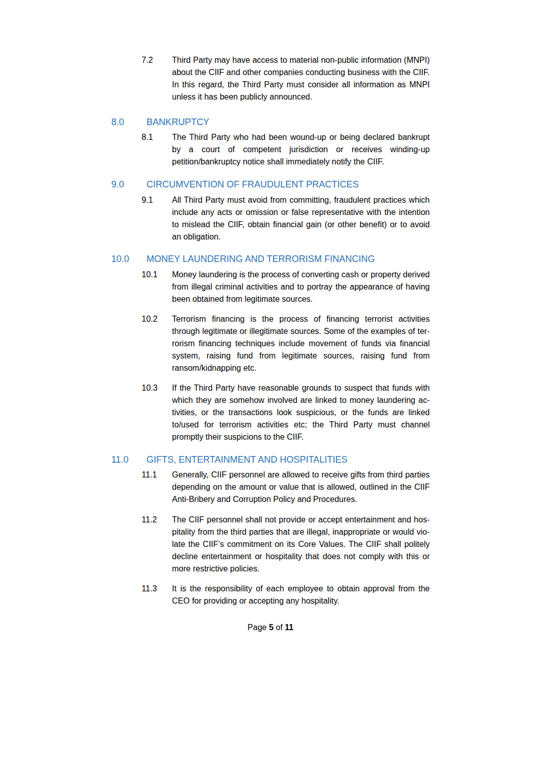7.2
Third Party may have access to material non-public information (MNPI) about the CIIF and other companies conducting business with the CIIF. In this regard, the Third Party must consider all information as MNPI unless it has been publicly announced.
8.0
BANKRUPTCY
8.1
The Third Party who had been wound-up or being declared bankrupt by a court of competent jurisdiction or receives winding-up petition/bankruptcy notice shall immediately notify the CIIF.
9.0
CIRCUMVENTION OF FRAUDULENT PRACTICES
9.1
All Third Party must avoid from committing, fraudulent practices which include any acts or omission or false representative with the intention to mislead the CIIF, obtain financial gain (or other benefit) or to avoid an obligation.
10.0
MONEY LAUNDERING AND TERRORISM FINANCING
10.1
Money laundering is the process of converting cash or property derived from illegal criminal activities and to portray the appearance of having been obtained from legitimate sources.
10.2
Terrorism financing is the process of financing terrorist activities through legitimate or illegitimate sources. Some of the examples of terrorism financing techniques include movement of funds via financial system, raising fund from legitimate sources, raising fund from ransom/kidnapping etc.
10.3
If the Third Party have reasonable grounds to suspect that funds with which they are somehow involved are linked to money laundering activities, or the transactions look suspicious, or the funds are linked to/used for terrorism activities etc; the Third Party must channel promptly their suspicions to the CIIF.
11.0
GIFTS, ENTERTAINMENT AND HOSPITALITIES
11.1
Generally, CIIF personnel are allowed to receive gifts from third parties depending on the amount or value that is allowed, outlined in the CIIF Anti-Bribery and Corruption Policy and Procedures.
11.2
The CIIF personnel shall not provide or accept entertainment and hospitality from the third parties that are illegal, inappropriate or would violate the CIIF’s commitment on its Core Values. The CIIF shall politely decline entertainment or hospitality that does not comply with this or more restrictive policies.
11.3
It is the responsibility of each employee to obtain approval from the CEO for providing or accepting any hospitality.
Page 5 of 11